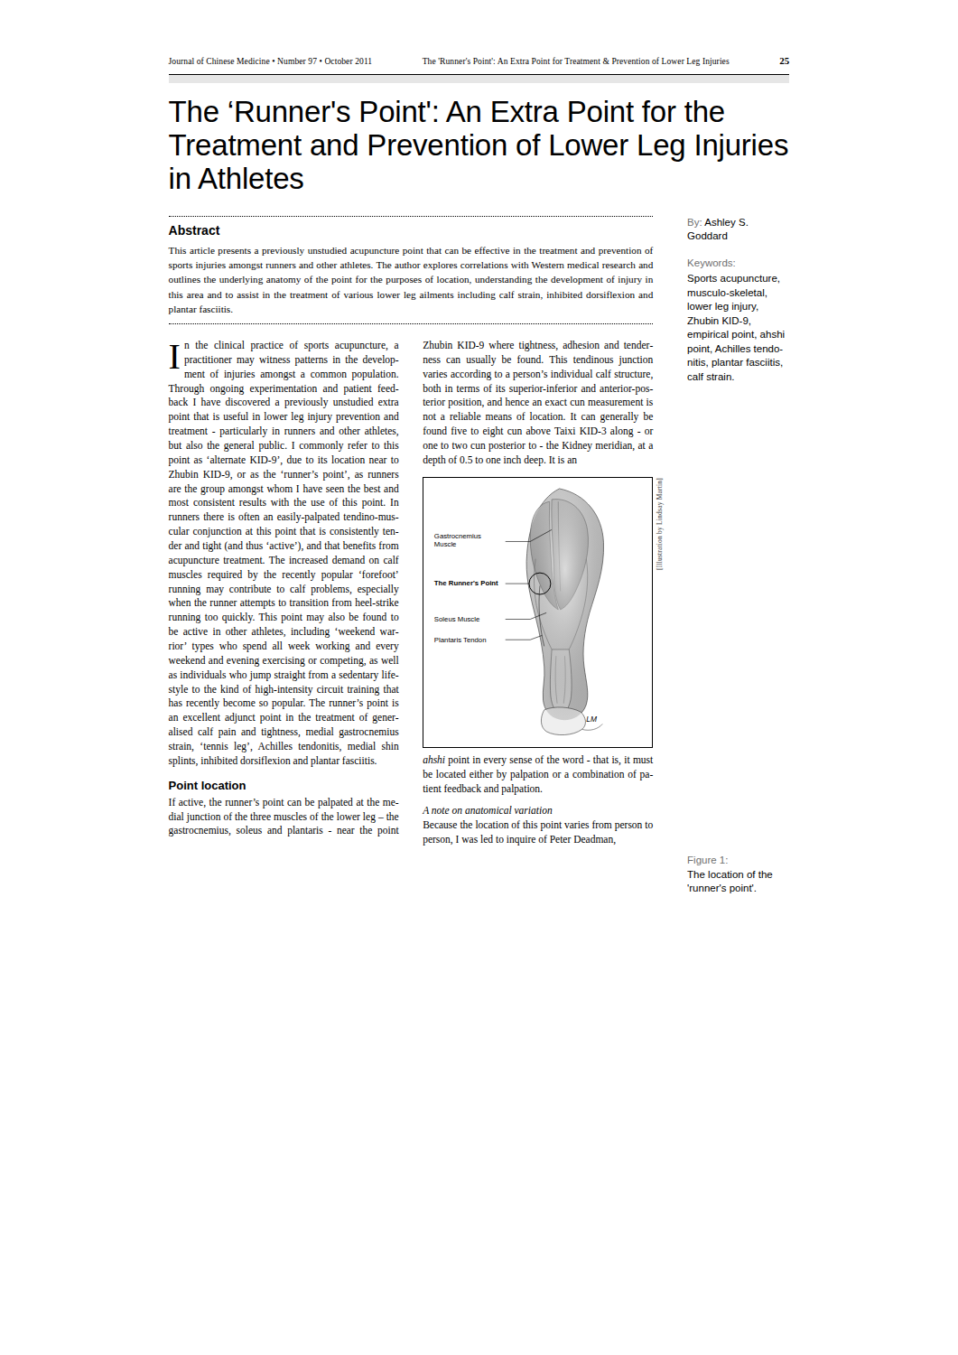Journal of Chinese Medicine • Number 97 • October 2011
The 'Runner's Point': An Extra Point for Treatment & Prevention of Lower Leg Injuries
25
The ‘Runner's Point': An Extra Point for the Treatment and Prevention of Lower Leg Injuries in Athletes
Abstract
This article presents a previously unstudied acupuncture point that can be effective in the treatment and prevention of sports injuries amongst runners and other athletes. The author explores correlations with Western medical research and outlines the underlying anatomy of the point for the purposes of location, understanding the development of injury in this area and to assist in the treatment of various lower leg ailments including calf strain, inhibited dorsiflexion and plantar fasciitis.
In the clinical practice of sports acupuncture, a practitioner may witness patterns in the development of injuries amongst a common population. Through ongoing experimentation and patient feedback I have discovered a previously unstudied extra point that is useful in lower leg injury prevention and treatment - particularly in runners and other athletes, but also the general public. I commonly refer to this point as ‘alternate KID-9’, due to its location near to Zhubin KID-9, or as the ‘runner’s point’, as runners are the group amongst whom I have seen the best and most consistent results with the use of this point. In runners there is often an easily-palpated tendino-muscular conjunction at this point that is consistently tender and tight (and thus ‘active’), and that benefits from acupuncture treatment. The increased demand on calf muscles required by the recently popular ‘forefoot’ running may contribute to calf problems, especially when the runner attempts to transition from heel-strike running too quickly. This point may also be found to be active in other athletes, including ‘weekend warrior’ types who spend all week working and every weekend and evening exercising or competing, as well as individuals who jump straight from a sedentary lifestyle to the kind of high-intensity circuit training that has recently become so popular. The runner’s point is an excellent adjunct point in the treatment of generalised calf pain and tightness, medial gastrocnemius strain, ‘tennis leg’, Achilles tendonitis, medial shin splints, inhibited dorsiflexion and plantar fasciitis.
Point location
If active, the runner’s point can be palpated at the medial junction of the three muscles of the lower leg – the gastrocnemius, soleus and plantaris - near the point Zhubin KID-9 where tightness, adhesion and tenderness can usually be found. This tendinous junction varies according to a person’s individual calf structure, both in terms of its superior-inferior and anterior-posterior position, and hence an exact cun measurement is not a reliable means of location. It can generally be found five to eight cun above Taixi KID-3 along - or one to two cun posterior to - the Kidney meridian, at a depth of 0.5 to one inch deep. It is an
Gastrocnemius Muscle The Runner's Point Soleus Muscle Plantaris Tendon LM
[Illustration by Lindsay Martin]
ahshi point in every sense of the word - that is, it must be located either by palpation or a combination of patient feedback and palpation.
A note on anatomical variation
Because the location of this point varies from person to person, I was led to inquire of Peter Deadman,
By: Ashley S. Goddard
Keywords: Sports acupuncture, musculo-skeletal, lower leg injury, Zhubin KID-9, empirical point, ahshi point, Achilles tendo-nitis, plantar fasciitis, calf strain.
Figure 1: The location of the 'runner's point'.